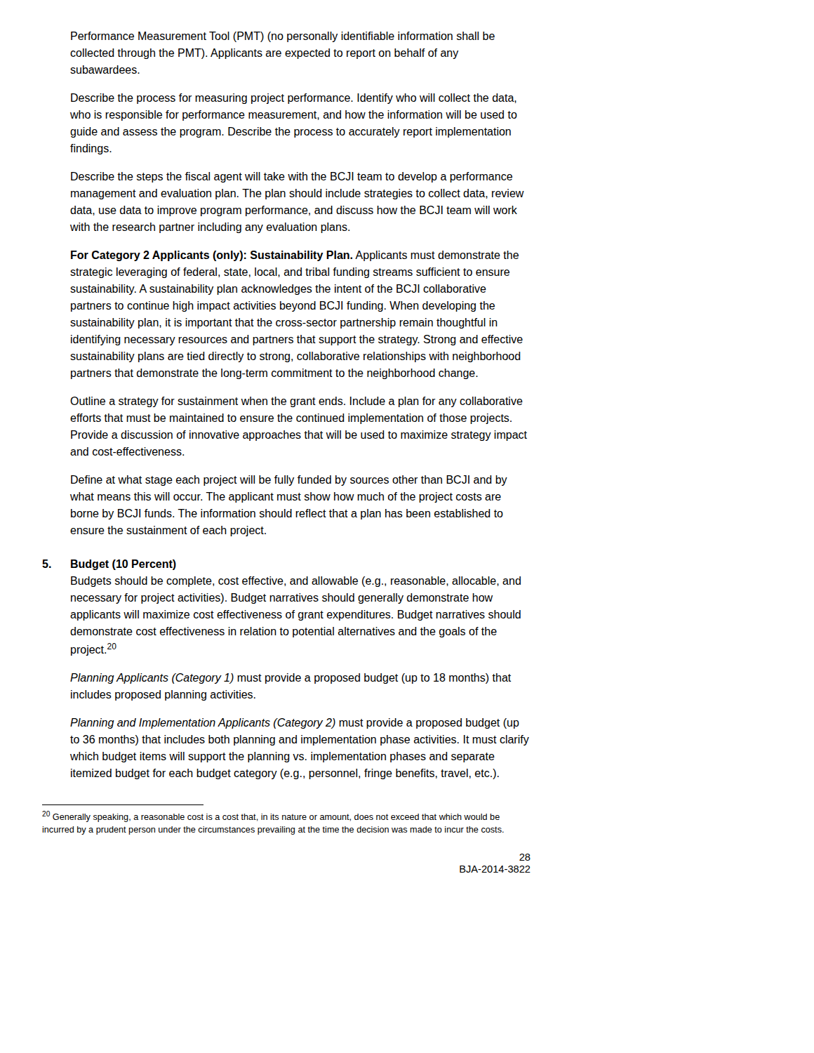Performance Measurement Tool (PMT) (no personally identifiable information shall be collected through the PMT). Applicants are expected to report on behalf of any subawardees.
Describe the process for measuring project performance. Identify who will collect the data, who is responsible for performance measurement, and how the information will be used to guide and assess the program. Describe the process to accurately report implementation findings.
Describe the steps the fiscal agent will take with the BCJI team to develop a performance management and evaluation plan. The plan should include strategies to collect data, review data, use data to improve program performance, and discuss how the BCJI team will work with the research partner including any evaluation plans.
For Category 2 Applicants (only): Sustainability Plan. Applicants must demonstrate the strategic leveraging of federal, state, local, and tribal funding streams sufficient to ensure sustainability. A sustainability plan acknowledges the intent of the BCJI collaborative partners to continue high impact activities beyond BCJI funding. When developing the sustainability plan, it is important that the cross-sector partnership remain thoughtful in identifying necessary resources and partners that support the strategy. Strong and effective sustainability plans are tied directly to strong, collaborative relationships with neighborhood partners that demonstrate the long-term commitment to the neighborhood change.
Outline a strategy for sustainment when the grant ends. Include a plan for any collaborative efforts that must be maintained to ensure the continued implementation of those projects. Provide a discussion of innovative approaches that will be used to maximize strategy impact and cost-effectiveness.
Define at what stage each project will be fully funded by sources other than BCJI and by what means this will occur. The applicant must show how much of the project costs are borne by BCJI funds. The information should reflect that a plan has been established to ensure the sustainment of each project.
5. Budget (10 Percent)
Budgets should be complete, cost effective, and allowable (e.g., reasonable, allocable, and necessary for project activities). Budget narratives should generally demonstrate how applicants will maximize cost effectiveness of grant expenditures. Budget narratives should demonstrate cost effectiveness in relation to potential alternatives and the goals of the project.20
Planning Applicants (Category 1) must provide a proposed budget (up to 18 months) that includes proposed planning activities.
Planning and Implementation Applicants (Category 2) must provide a proposed budget (up to 36 months) that includes both planning and implementation phase activities. It must clarify which budget items will support the planning vs. implementation phases and separate itemized budget for each budget category (e.g., personnel, fringe benefits, travel, etc.).
20 Generally speaking, a reasonable cost is a cost that, in its nature or amount, does not exceed that which would be incurred by a prudent person under the circumstances prevailing at the time the decision was made to incur the costs.
28
BJA-2014-3822